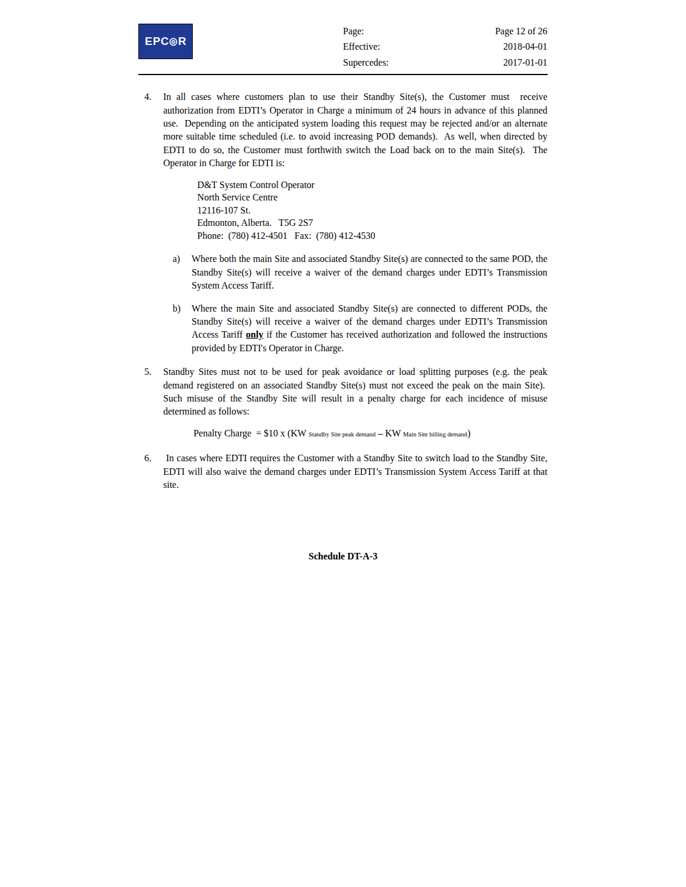EPC◎R
| Page: | Page 12 of 26 |
| Effective: | 2018-04-01 |
| Supercedes: | 2017-01-01 |
In all cases where customers plan to use their Standby Site(s), the Customer must receive authorization from EDTI’s Operator in Charge a minimum of 24 hours in advance of this planned use. Depending on the anticipated system loading this request may be rejected and/or an alternate more suitable time scheduled (i.e. to avoid increasing POD demands). As well, when directed by EDTI to do so, the Customer must forthwith switch the Load back on to the main Site(s). The Operator in Charge for EDTI is:
D&T System Control Operator
North Service Centre
12116-107 St.
Edmonton, Alberta. T5G 2S7
Phone: (780) 412-4501 Fax: (780) 412-4530
Where both the main Site and associated Standby Site(s) are connected to the same POD, the Standby Site(s) will receive a waiver of the demand charges under EDTI’s Transmission System Access Tariff.
Where the main Site and associated Standby Site(s) are connected to different PODs, the Standby Site(s) will receive a waiver of the demand charges under EDTI’s Transmission Access Tariff only if the Customer has received authorization and followed the instructions provided by EDTI's Operator in Charge.
Standby Sites must not to be used for peak avoidance or load splitting purposes (e.g. the peak demand registered on an associated Standby Site(s) must not exceed the peak on the main Site). Such misuse of the Standby Site will result in a penalty charge for each incidence of misuse determined as follows:
Penalty Charge = $10 x (KW Standby Site peak demand – KW Main Site billing demand)
In cases where EDTI requires the Customer with a Standby Site to switch load to the Standby Site, EDTI will also waive the demand charges under EDTI’s Transmission System Access Tariff at that site.
Schedule DT-A-3